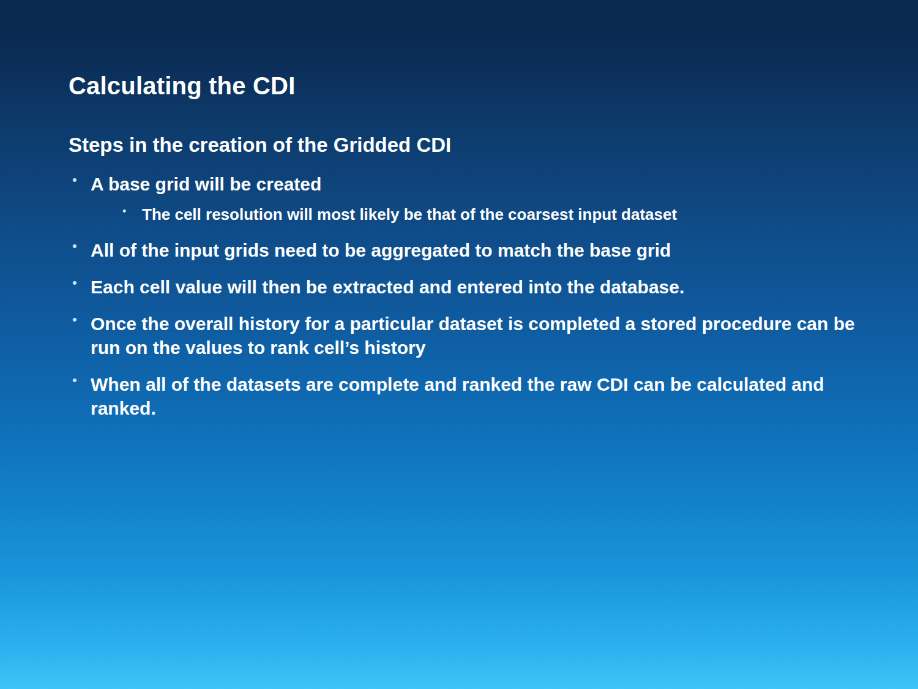Calculating the CDI
Steps in the creation of the Gridded CDI
A base grid will be created
The cell resolution will most likely be that of the coarsest input dataset
All of the input grids need to be aggregated to match the base grid
Each cell value will then be extracted and entered into the database.
Once the overall history for a particular dataset is completed a stored procedure can be run on the values to rank cell’s history
When all of the datasets are complete and ranked the raw CDI can be calculated and ranked.